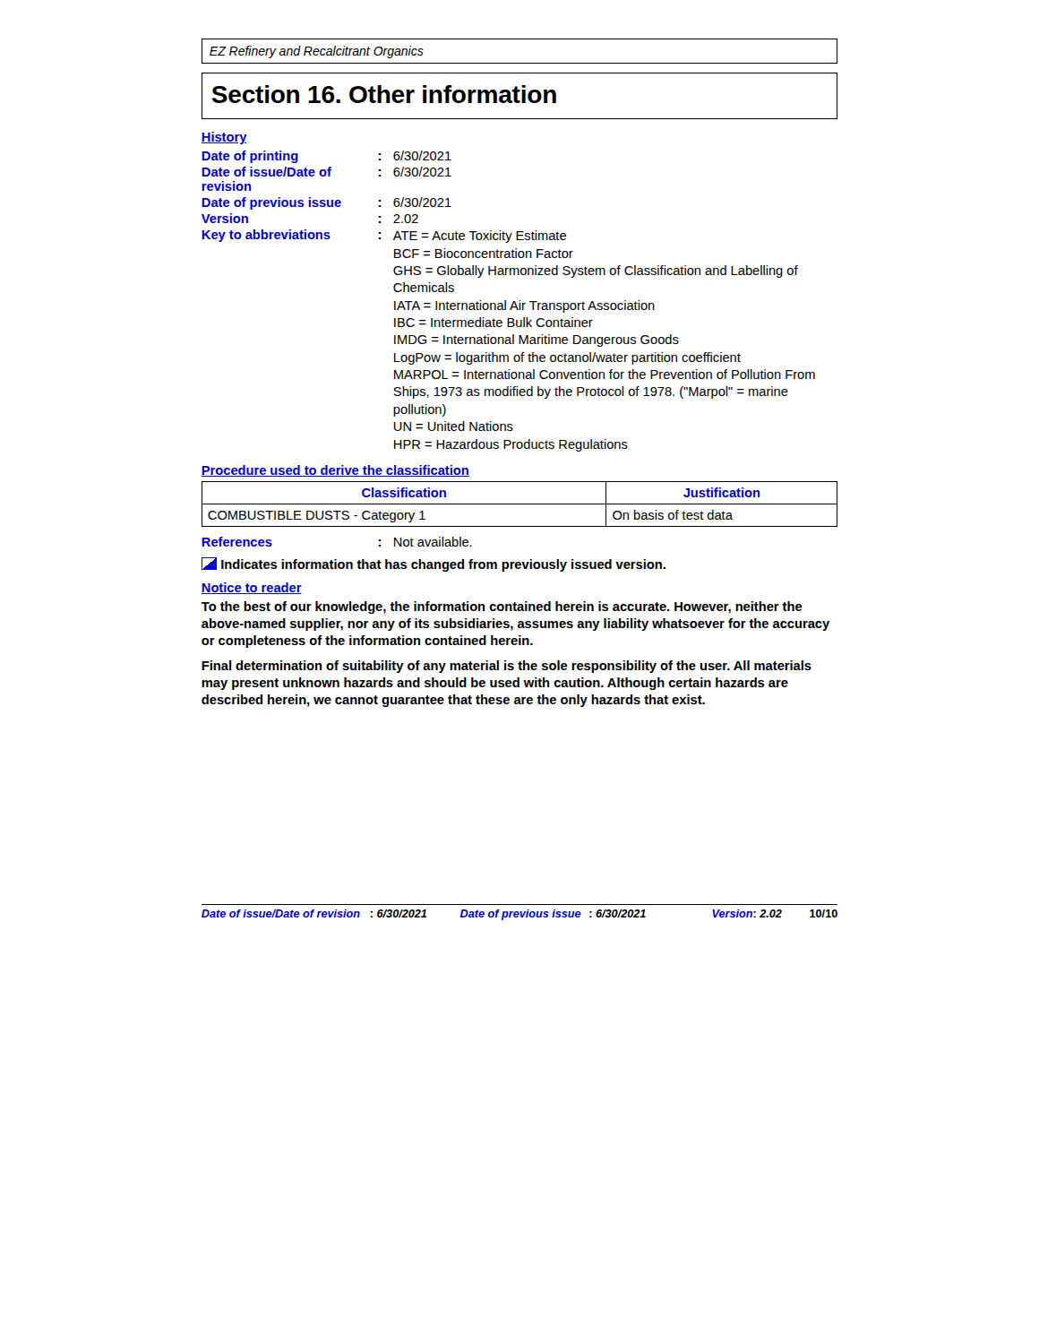EZ Refinery and Recalcitrant Organics
Section 16. Other information
History
| Date of printing | : | 6/30/2021 |
| Date of issue/Date of revision | : | 6/30/2021 |
| Date of previous issue | : | 6/30/2021 |
| Version | : | 2.02 |
| Key to abbreviations | : | ATE = Acute Toxicity Estimate BCF = Bioconcentration Factor GHS = Globally Harmonized System of Classification and Labelling of Chemicals IATA = International Air Transport Association IBC = Intermediate Bulk Container IMDG = International Maritime Dangerous Goods LogPow = logarithm of the octanol/water partition coefficient MARPOL = International Convention for the Prevention of Pollution From Ships, 1973 as modified by the Protocol of 1978. ("Marpol" = marine pollution) UN = United Nations HPR = Hazardous Products Regulations |
Procedure used to derive the classification
| Classification | Justification |
| --- | --- |
| COMBUSTIBLE DUSTS - Category 1 | On basis of test data |
| References | : | Not available. |
Indicates information that has changed from previously issued version.
Notice to reader
To the best of our knowledge, the information contained herein is accurate. However, neither the above-named supplier, nor any of its subsidiaries, assumes any liability whatsoever for the accuracy or completeness of the information contained herein.
Final determination of suitability of any material is the sole responsibility of the user. All materials may present unknown hazards and should be used with caution. Although certain hazards are described herein, we cannot guarantee that these are the only hazards that exist.
| Date of issue/Date of revision | : 6/30/2021 | Date of previous issue | : 6/30/2021 | Version | : 2.02 | 10/10 |